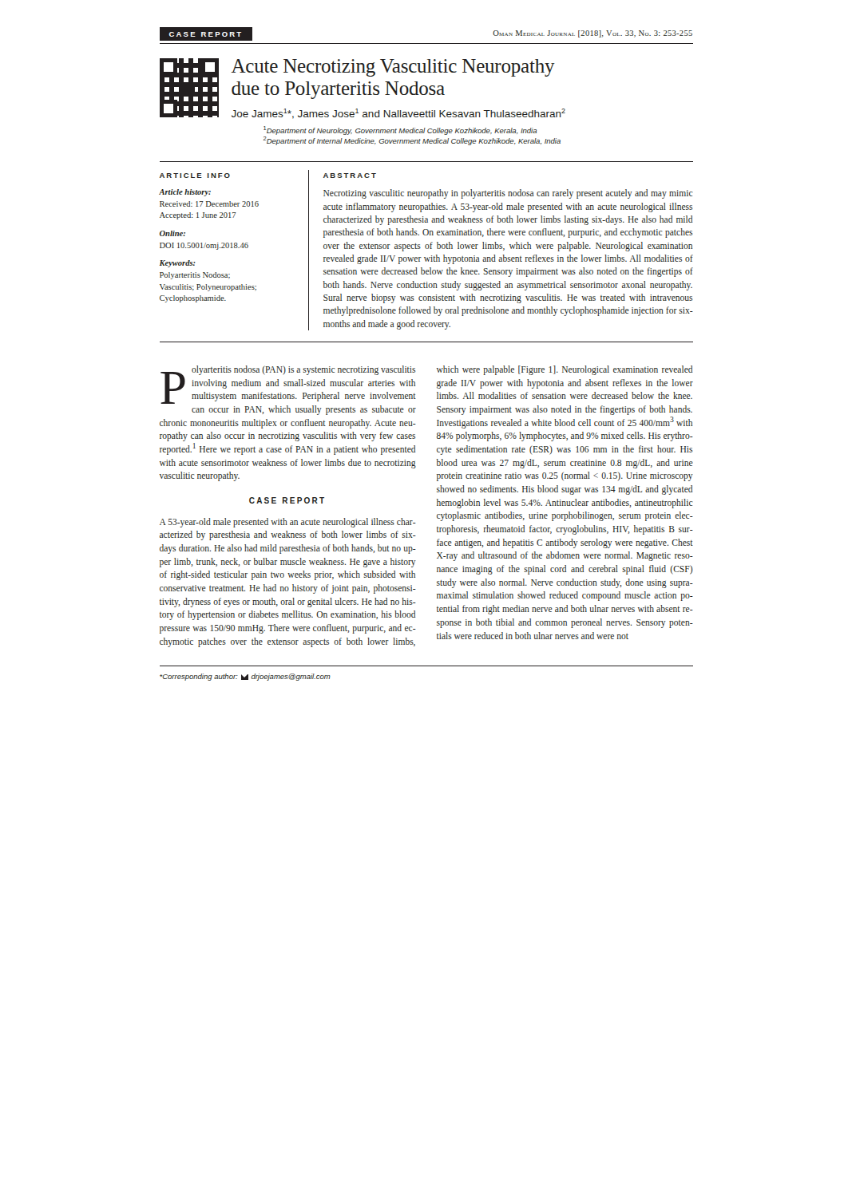Case Report Oman Medical Journal [2018], Vol. 33, No. 3: 253-255
Acute Necrotizing Vasculitic Neuropathy
due to Polyarteritis Nodosa
Joe James1*, James Jose1 and Nallaveettil Kesavan Thulaseedharan2
1Department of Neurology, Government Medical College Kozhikode, Kerala, India
2Department of Internal Medicine, Government Medical College Kozhikode, Kerala, India
Article Info
Article history:
Received: 17 December 2016
Accepted: 1 June 2017
Online:
DOI 10.5001/omj.2018.46
Keywords:
Polyarteritis Nodosa;
Vasculitis; Polyneuropathies;
Cyclophosphamide.
Abstract
Necrotizing vasculitic neuropathy in polyarteritis nodosa can rarely present acutely and may mimic acute inflammatory neuropathies. A 53-year-old male presented with an acute neurological illness characterized by paresthesia and weakness of both lower limbs lasting six-days. He also had mild paresthesia of both hands. On examination, there were confluent, purpuric, and ecchymotic patches over the extensor aspects of both lower limbs, which were palpable. Neurological examination revealed grade II/V power with hypotonia and absent reflexes in the lower limbs. All modalities of sensation were decreased below the knee. Sensory impairment was also noted on the fingertips of both hands. Nerve conduction study suggested an asymmetrical sensorimotor axonal neuropathy. Sural nerve biopsy was consistent with necrotizing vasculitis. He was treated with intravenous methylprednisolone followed by oral prednisolone and monthly cyclophosphamide injection for six-months and made a good recovery.
Polyarteritis nodosa (PAN) is a systemic necrotizing vasculitis involving medium and small-sized muscular arteries with multisystem manifestations. Peripheral nerve involvement can occur in PAN, which usually presents as subacute or chronic mononeuritis multiplex or confluent neuropathy. Acute neuropathy can also occur in necrotizing vasculitis with very few cases reported.1 Here we report a case of PAN in a patient who presented with acute sensorimotor weakness of lower limbs due to necrotizing vasculitic neuropathy.
Case Report
A 53-year-old male presented with an acute neurological illness characterized by paresthesia and weakness of both lower limbs of six-days duration. He also had mild paresthesia of both hands, but no upper limb, trunk, neck, or bulbar muscle weakness. He gave a history of right-sided testicular pain two weeks prior, which subsided with conservative treatment. He had no history of joint pain, photosensitivity, dryness of eyes or mouth, oral or genital ulcers. He had no history of hypertension or diabetes mellitus. On examination, his blood pressure was 150/90 mmHg. There were confluent, purpuric, and ecchymotic patches over the extensor aspects of both lower limbs, which were palpable [Figure 1]. Neurological examination revealed grade II/V power with hypotonia and absent reflexes in the lower limbs. All modalities of sensation were decreased below the knee. Sensory impairment was also noted in the fingertips of both hands. Investigations revealed a white blood cell count of 25 400/mm3 with 84% polymorphs, 6% lymphocytes, and 9% mixed cells. His erythrocyte sedimentation rate (ESR) was 106 mm in the first hour. His blood urea was 27 mg/dL, serum creatinine 0.8 mg/dL, and urine protein creatinine ratio was 0.25 (normal < 0.15). Urine microscopy showed no sediments. His blood sugar was 134 mg/dL and glycated hemoglobin level was 5.4%. Antinuclear antibodies, antineutrophilic cytoplasmic antibodies, urine porphobilinogen, serum protein electrophoresis, rheumatoid factor, cryoglobulins, HIV, hepatitis B surface antigen, and hepatitis C antibody serology were negative. Chest X-ray and ultrasound of the abdomen were normal. Magnetic resonance imaging of the spinal cord and cerebral spinal fluid (CSF) study were also normal. Nerve conduction study, done using supramaximal stimulation showed reduced compound muscle action potential from right median nerve and both ulnar nerves with absent response in both tibial and common peroneal nerves. Sensory potentials were reduced in both ulnar nerves and were not
*Corresponding author: drjoejames@gmail.com